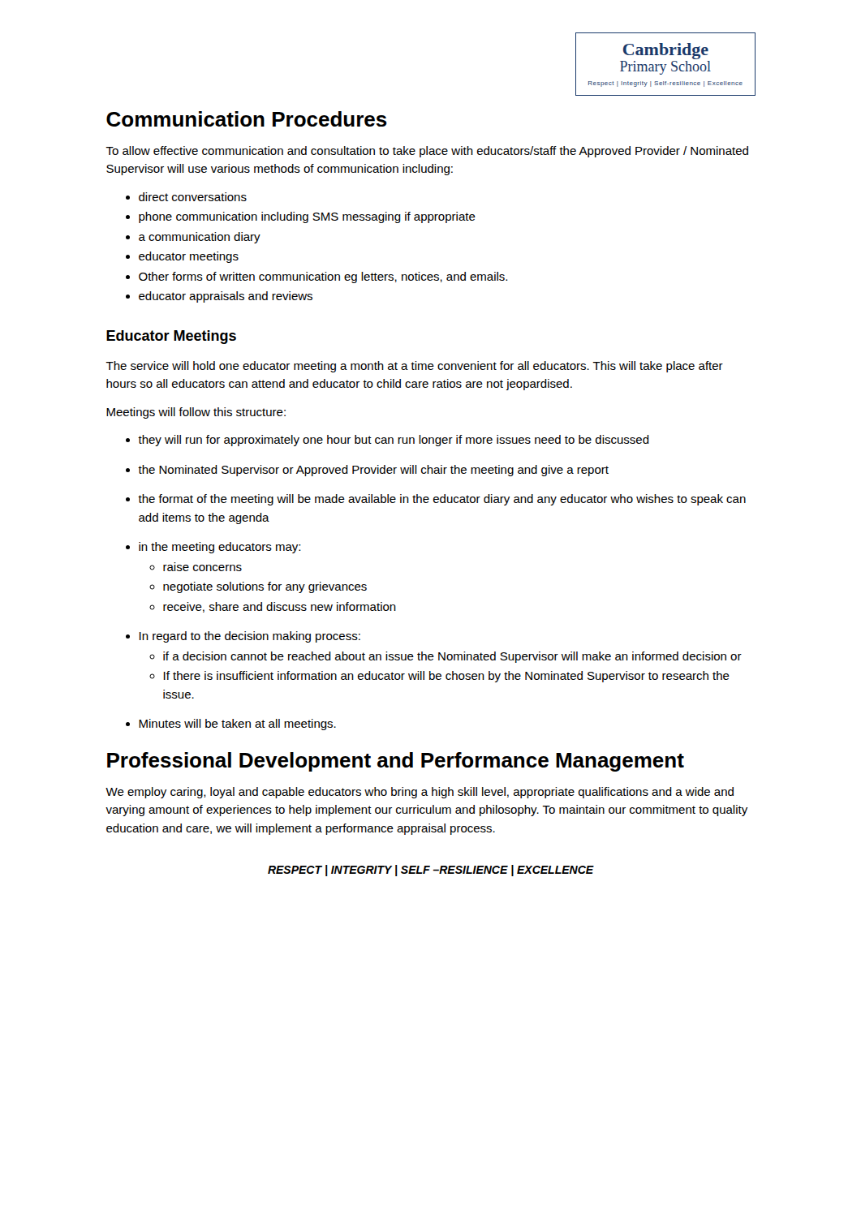Cambridge
Primary School
Respect | Integrity | Self-resilience | Excellence
Communication Procedures
To allow effective communication and consultation to take place with educators/staff the Approved Provider / Nominated Supervisor will use various methods of communication including:
direct conversations
phone communication including SMS messaging if appropriate
a communication diary
educator meetings
Other forms of written communication eg letters, notices, and emails.
educator appraisals and reviews
Educator Meetings
The service will hold one educator meeting a month at a time convenient for all educators. This will take place after hours so all educators can attend and educator to child care ratios are not jeopardised.
Meetings will follow this structure:
they will run for approximately one hour but can run longer if more issues need to be discussed
the Nominated Supervisor or Approved Provider will chair the meeting and give a report
the format of the meeting will be made available in the educator diary and any educator who wishes to speak can add items to the agenda
in the meeting educators may:
raise concerns
negotiate solutions for any grievances
receive, share and discuss new information
In regard to the decision making process:
if a decision cannot be reached about an issue the Nominated Supervisor will make an informed decision or
If there is insufficient information an educator will be chosen by the Nominated Supervisor to research the issue.
Minutes will be taken at all meetings.
Professional Development and Performance Management
We employ caring, loyal and capable educators who bring a high skill level, appropriate qualifications and a wide and varying amount of experiences to help implement our curriculum and philosophy. To maintain our commitment to quality education and care, we will implement a performance appraisal process.
RESPECT | INTEGRITY | SELF –RESILIENCE | EXCELLENCE